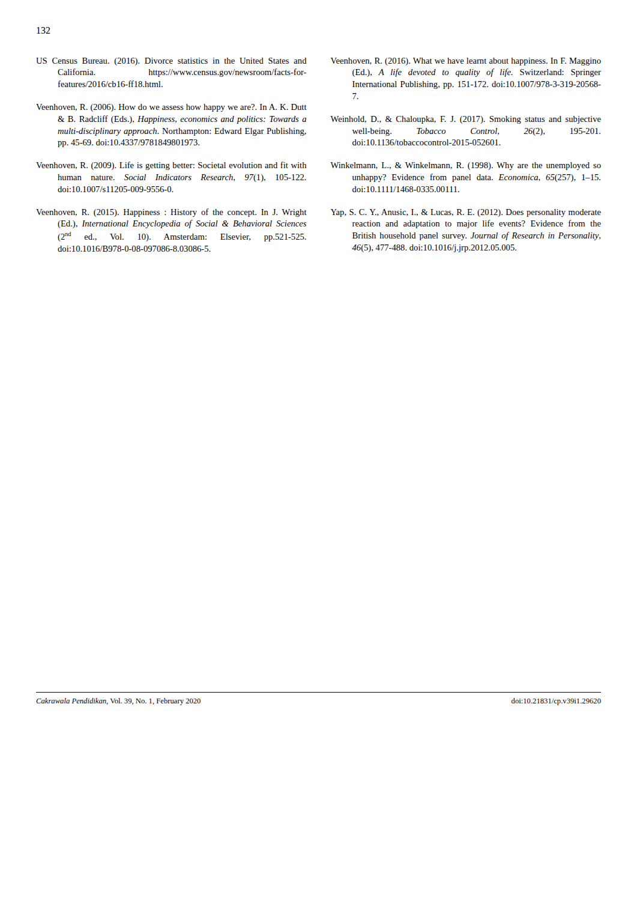132
US Census Bureau. (2016). Divorce statistics in the United States and California. https://www.census.gov/newsroom/facts-for-features/2016/cb16-ff18.html.
Veenhoven, R. (2006). How do we assess how happy we are?. In A. K. Dutt & B. Radcliff (Eds.), Happiness, economics and politics: Towards a multi-disciplinary approach. Northampton: Edward Elgar Publishing, pp. 45-69. doi:10.4337/9781849801973.
Veenhoven, R. (2009). Life is getting better: Societal evolution and fit with human nature. Social Indicators Research, 97(1), 105-122. doi:10.1007/s11205-009-9556-0.
Veenhoven, R. (2015). Happiness : History of the concept. In J. Wright (Ed.), International Encyclopedia of Social & Behavioral Sciences (2nd ed., Vol. 10). Amsterdam: Elsevier, pp.521-525. doi:10.1016/B978-0-08-097086-8.03086-5.
Veenhoven, R. (2016). What we have learnt about happiness. In F. Maggino (Ed.), A life devoted to quality of life. Switzerland: Springer International Publishing, pp. 151-172. doi:10.1007/978-3-319-20568-7.
Weinhold, D., & Chaloupka, F. J. (2017). Smoking status and subjective well-being. Tobacco Control, 26(2), 195-201. doi:10.1136/tobaccocontrol-2015-052601.
Winkelmann, L., & Winkelmann, R. (1998). Why are the unemployed so unhappy? Evidence from panel data. Economica, 65(257), 1–15. doi:10.1111/1468-0335.00111.
Yap, S. C. Y., Anusic, I., & Lucas, R. E. (2012). Does personality moderate reaction and adaptation to major life events? Evidence from the British household panel survey. Journal of Research in Personality, 46(5), 477-488. doi:10.1016/j.jrp.2012.05.005.
Cakrawala Pendidikan, Vol. 39, No. 1, February 2020
doi:10.21831/cp.v39i1.29620